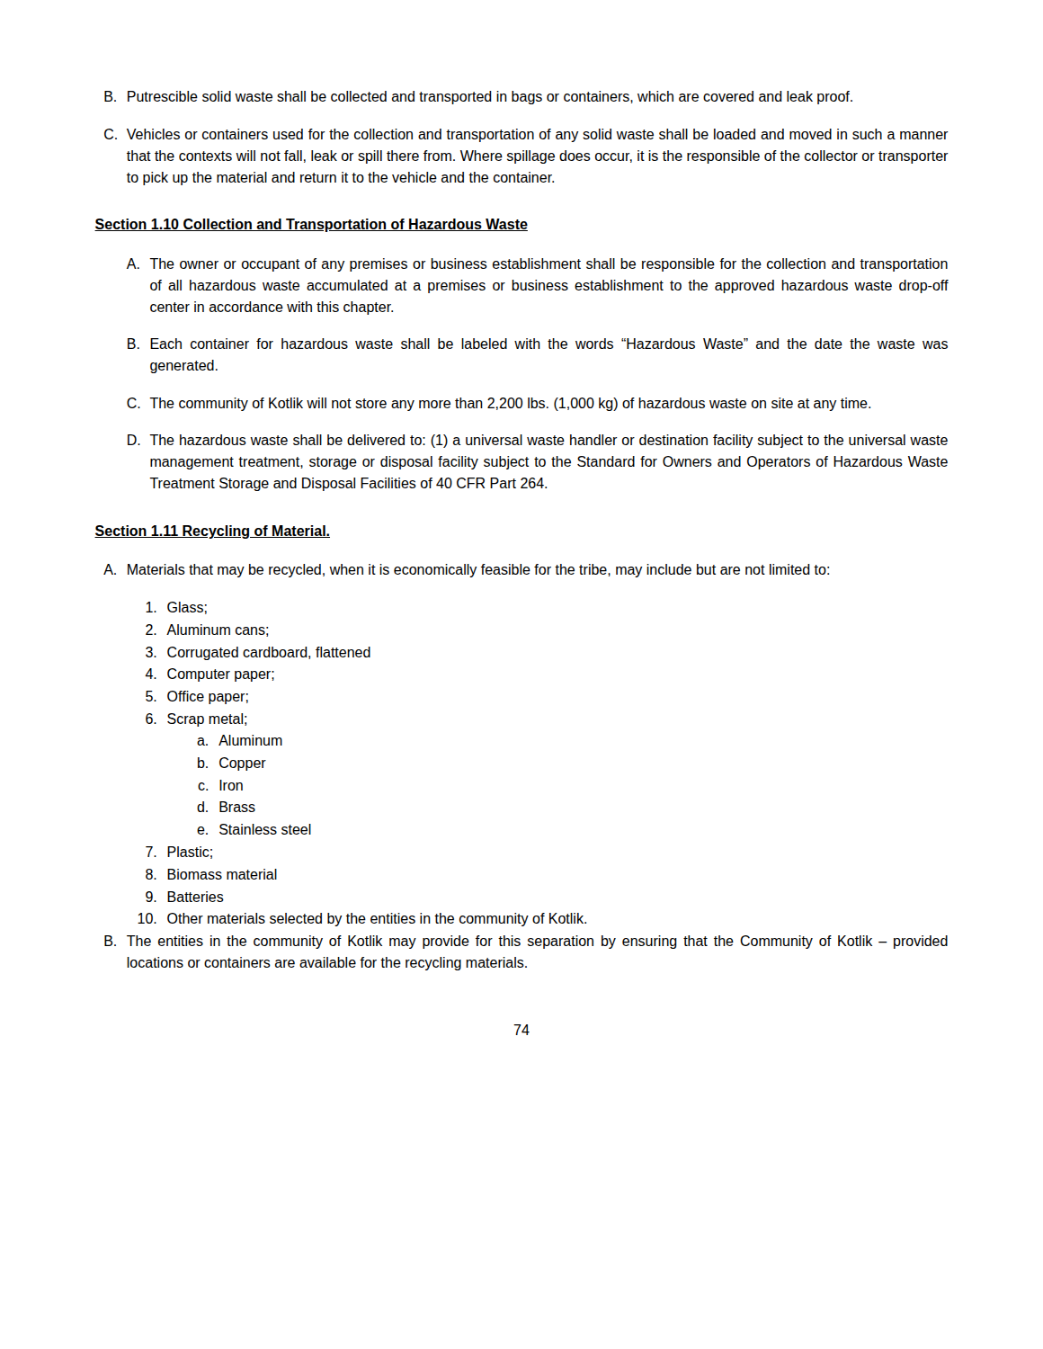B.
Putrescible solid waste shall be collected and transported in bags or containers, which are covered and leak proof.
C.
Vehicles or containers used for the collection and transportation of any solid waste shall be loaded and moved in such a manner that the contexts will not fall, leak or spill there from. Where spillage does occur, it is the responsible of the collector or transporter to pick up the material and return it to the vehicle and the container.
Section 1.10 Collection and Transportation of Hazardous Waste
A.
The owner or occupant of any premises or business establishment shall be responsible for the collection and transportation of all hazardous waste accumulated at a premises or business establishment to the approved hazardous waste drop-off center in accordance with this chapter.
B.
Each container for hazardous waste shall be labeled with the words “Hazardous Waste” and the date the waste was generated.
C.
The community of Kotlik will not store any more than 2,200 lbs. (1,000 kg) of hazardous waste on site at any time.
D.
The hazardous waste shall be delivered to: (1) a universal waste handler or destination facility subject to the universal waste management treatment, storage or disposal facility subject to the Standard for Owners and Operators of Hazardous Waste Treatment Storage and Disposal Facilities of 40 CFR Part 264.
Section 1.11 Recycling of Material.
A.
Materials that may be recycled, when it is economically feasible for the tribe, may include but are not limited to:
Glass;
Aluminum cans;
Corrugated cardboard, flattened
Computer paper;
Office paper;
Scrap metal;
Aluminum
Copper
Iron
Brass
Stainless steel
Plastic;
Biomass material
Batteries
Other materials selected by the entities in the community of Kotlik.
B.
The entities in the community of Kotlik may provide for this separation by ensuring that the Community of Kotlik – provided locations or containers are available for the recycling materials.
74